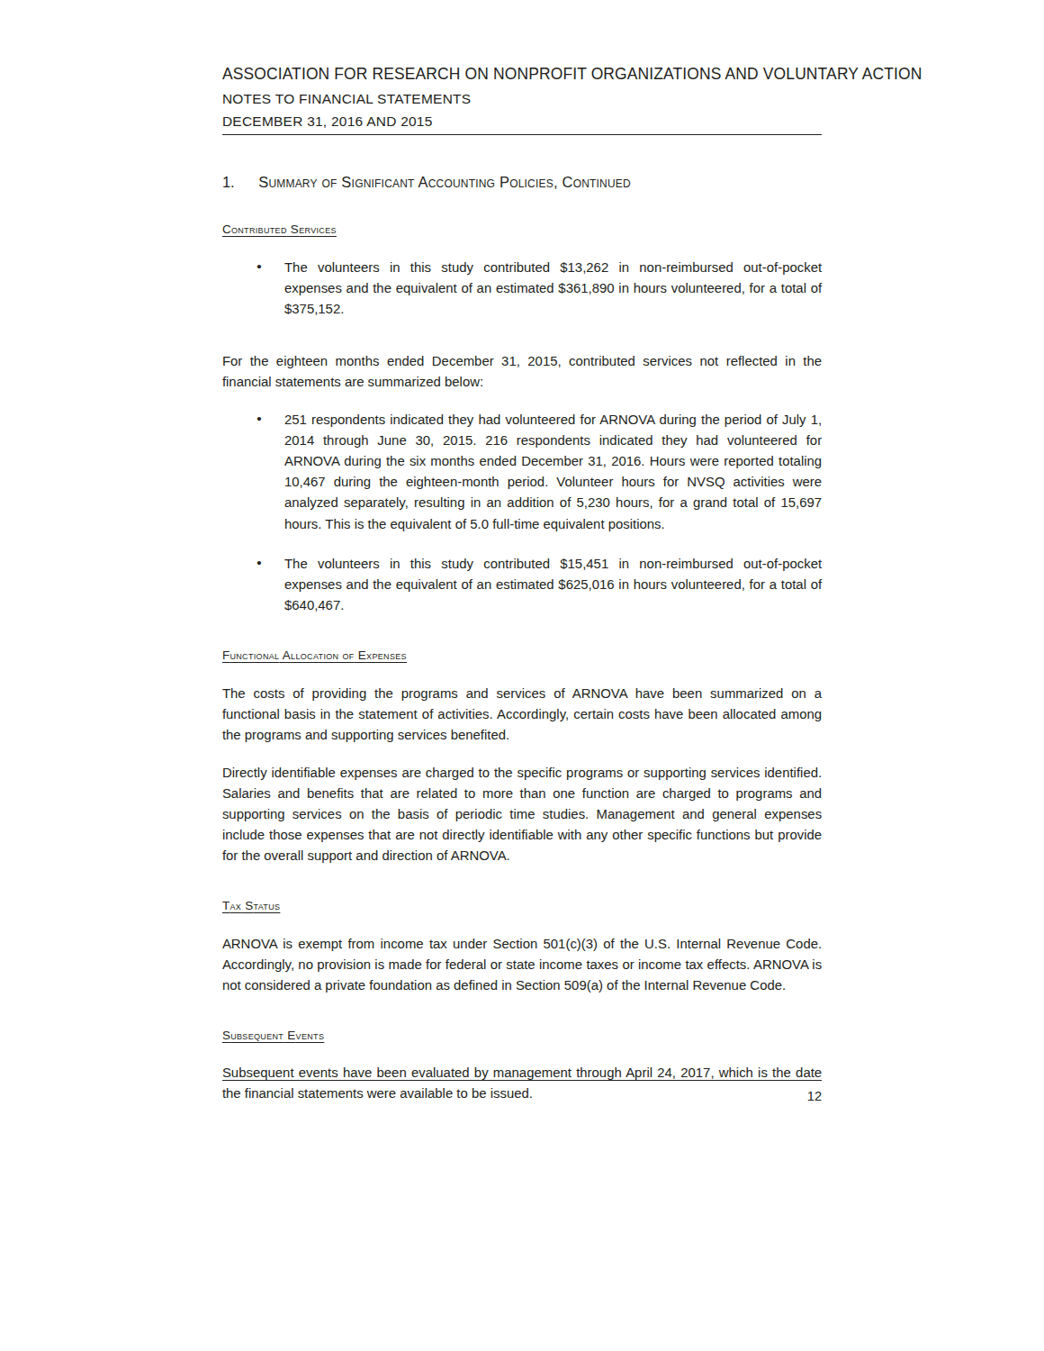ASSOCIATION FOR RESEARCH ON NONPROFIT ORGANIZATIONS AND VOLUNTARY ACTION
NOTES TO FINANCIAL STATEMENTS
DECEMBER 31, 2016 AND 2015
1.
SUMMARY OF SIGNIFICANT ACCOUNTING POLICIES, CONTINUED
CONTRIBUTED SERVICES
The volunteers in this study contributed $13,262 in non-reimbursed out-of-pocket expenses and the equivalent of an estimated $361,890 in hours volunteered, for a total of $375,152.
For the eighteen months ended December 31, 2015, contributed services not reflected in the financial statements are summarized below:
251 respondents indicated they had volunteered for ARNOVA during the period of July 1, 2014 through June 30, 2015. 216 respondents indicated they had volunteered for ARNOVA during the six months ended December 31, 2016. Hours were reported totaling 10,467 during the eighteen-month period. Volunteer hours for NVSQ activities were analyzed separately, resulting in an addition of 5,230 hours, for a grand total of 15,697 hours. This is the equivalent of 5.0 full-time equivalent positions.
The volunteers in this study contributed $15,451 in non-reimbursed out-of-pocket expenses and the equivalent of an estimated $625,016 in hours volunteered, for a total of $640,467.
FUNCTIONAL ALLOCATION OF EXPENSES
The costs of providing the programs and services of ARNOVA have been summarized on a functional basis in the statement of activities. Accordingly, certain costs have been allocated among the programs and supporting services benefited.
Directly identifiable expenses are charged to the specific programs or supporting services identified. Salaries and benefits that are related to more than one function are charged to programs and supporting services on the basis of periodic time studies. Management and general expenses include those expenses that are not directly identifiable with any other specific functions but provide for the overall support and direction of ARNOVA.
TAX STATUS
ARNOVA is exempt from income tax under Section 501(c)(3) of the U.S. Internal Revenue Code. Accordingly, no provision is made for federal or state income taxes or income tax effects. ARNOVA is not considered a private foundation as defined in Section 509(a) of the Internal Revenue Code.
SUBSEQUENT EVENTS
Subsequent events have been evaluated by management through April 24, 2017, which is the date the financial statements were available to be issued.
12